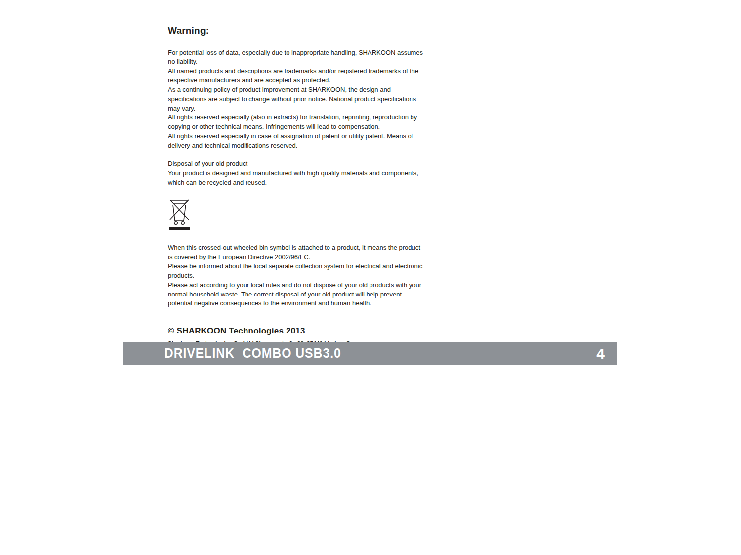Warning:
For potential loss of data, especially due to inappropriate handling, SHARKOON assumes no liability.
All named products and descriptions are trademarks and/or registered trademarks of the respective manufacturers and are accepted as protected.
As a continuing policy of product improvement at SHARKOON, the design and specifications are subject to change without prior notice. National product specifications may vary.
All rights reserved especially (also in extracts) for translation, reprinting, reproduction by copying or other technical means. Infringements will lead to compensation.
All rights reserved especially in case of assignation of patent or utility patent. Means of delivery and technical modifications reserved.
Disposal of your old product
Your product is designed and manufactured with high quality materials and components, which can be recycled and reused.
When this crossed-out wheeled bin symbol is attached to a product, it means the product is covered by the European Directive 2002/96/EC.
Please be informed about the local separate collection system for electrical and electronic products.
Please act according to your local rules and do not dispose of your old products with your normal household waste. The correct disposal of your old product will help prevent potential negative consequences to the environment and human health.
© SHARKOON Technologies 2013
Sharkoon Technologies GmbH | Siemensstraße 38, 35440 Linden, Germany
info@sharkoon.com
www.sharkoon.com
DRIVELINK COMBO USB3.0
4